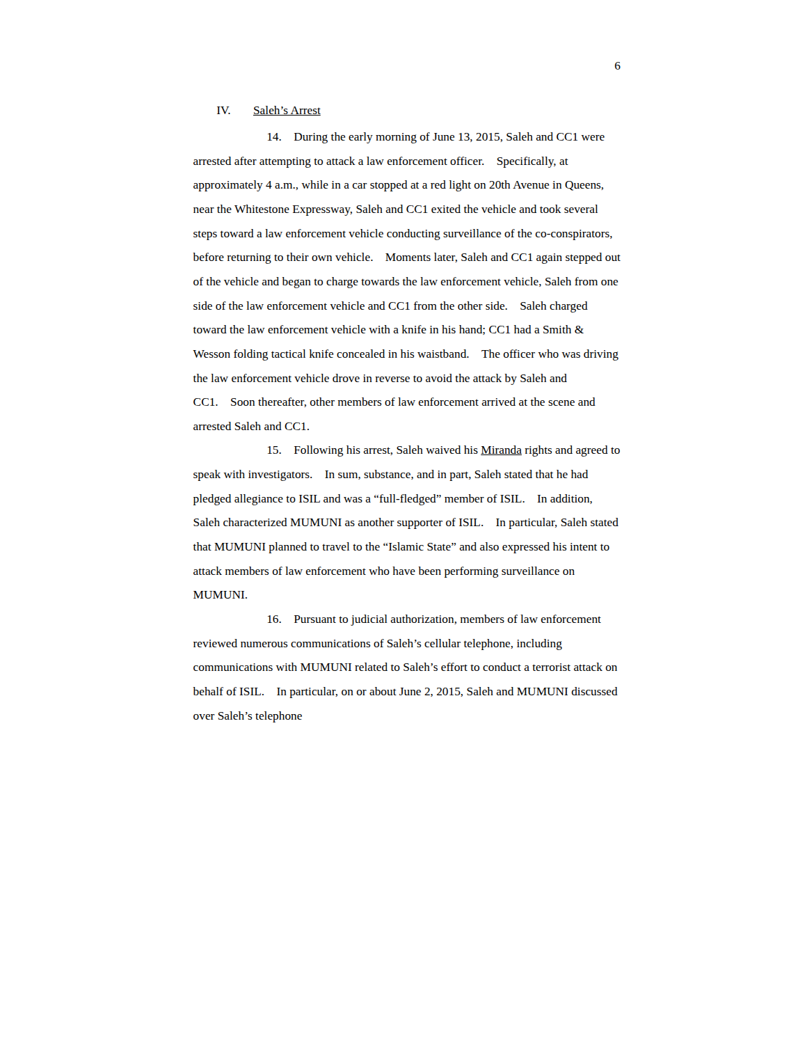6
IV. Saleh’s Arrest
14. During the early morning of June 13, 2015, Saleh and CC1 were arrested after attempting to attack a law enforcement officer. Specifically, at approximately 4 a.m., while in a car stopped at a red light on 20th Avenue in Queens, near the Whitestone Expressway, Saleh and CC1 exited the vehicle and took several steps toward a law enforcement vehicle conducting surveillance of the co-conspirators, before returning to their own vehicle. Moments later, Saleh and CC1 again stepped out of the vehicle and began to charge towards the law enforcement vehicle, Saleh from one side of the law enforcement vehicle and CC1 from the other side. Saleh charged toward the law enforcement vehicle with a knife in his hand; CC1 had a Smith & Wesson folding tactical knife concealed in his waistband. The officer who was driving the law enforcement vehicle drove in reverse to avoid the attack by Saleh and CC1. Soon thereafter, other members of law enforcement arrived at the scene and arrested Saleh and CC1.
15. Following his arrest, Saleh waived his Miranda rights and agreed to speak with investigators. In sum, substance, and in part, Saleh stated that he had pledged allegiance to ISIL and was a “full-fledged” member of ISIL. In addition, Saleh characterized MUMUNI as another supporter of ISIL. In particular, Saleh stated that MUMUNI planned to travel to the “Islamic State” and also expressed his intent to attack members of law enforcement who have been performing surveillance on MUMUNI.
16. Pursuant to judicial authorization, members of law enforcement reviewed numerous communications of Saleh’s cellular telephone, including communications with MUMUNI related to Saleh’s effort to conduct a terrorist attack on behalf of ISIL. In particular, on or about June 2, 2015, Saleh and MUMUNI discussed over Saleh’s telephone